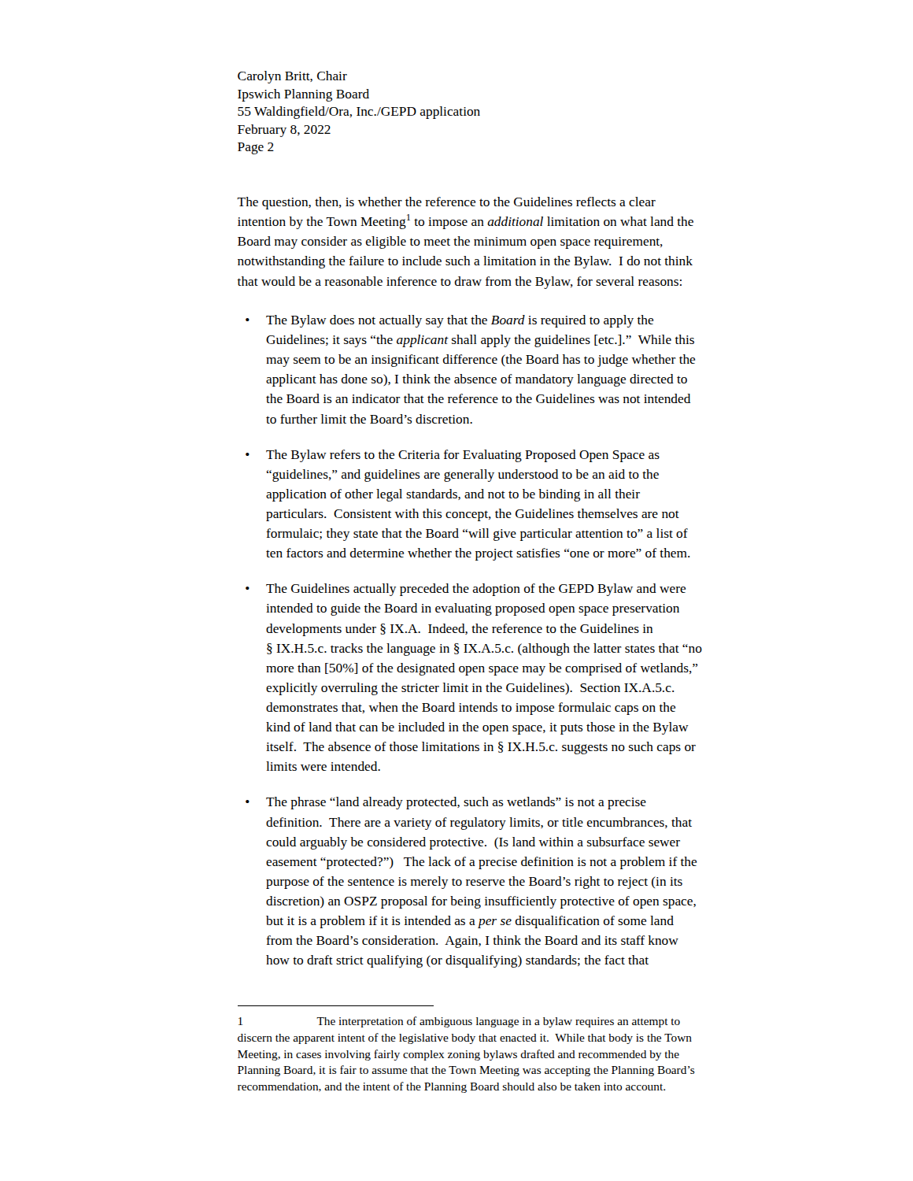Carolyn Britt, Chair
Ipswich Planning Board
55 Waldingfield/Ora, Inc./GEPD application
February 8, 2022
Page 2
The question, then, is whether the reference to the Guidelines reflects a clear intention by the Town Meeting1 to impose an additional limitation on what land the Board may consider as eligible to meet the minimum open space requirement, notwithstanding the failure to include such a limitation in the Bylaw. I do not think that would be a reasonable inference to draw from the Bylaw, for several reasons:
The Bylaw does not actually say that the Board is required to apply the Guidelines; it says “the applicant shall apply the guidelines [etc.].” While this may seem to be an insignificant difference (the Board has to judge whether the applicant has done so), I think the absence of mandatory language directed to the Board is an indicator that the reference to the Guidelines was not intended to further limit the Board’s discretion.
The Bylaw refers to the Criteria for Evaluating Proposed Open Space as “guidelines,” and guidelines are generally understood to be an aid to the application of other legal standards, and not to be binding in all their particulars. Consistent with this concept, the Guidelines themselves are not formulaic; they state that the Board “will give particular attention to” a list of ten factors and determine whether the project satisfies “one or more” of them.
The Guidelines actually preceded the adoption of the GEPD Bylaw and were intended to guide the Board in evaluating proposed open space preservation developments under § IX.A. Indeed, the reference to the Guidelines in § IX.H.5.c. tracks the language in § IX.A.5.c. (although the latter states that “no more than [50%] of the designated open space may be comprised of wetlands,” explicitly overruling the stricter limit in the Guidelines). Section IX.A.5.c. demonstrates that, when the Board intends to impose formulaic caps on the kind of land that can be included in the open space, it puts those in the Bylaw itself. The absence of those limitations in § IX.H.5.c. suggests no such caps or limits were intended.
The phrase “land already protected, such as wetlands” is not a precise definition. There are a variety of regulatory limits, or title encumbrances, that could arguably be considered protective. (Is land within a subsurface sewer easement “protected?”) The lack of a precise definition is not a problem if the purpose of the sentence is merely to reserve the Board’s right to reject (in its discretion) an OSPZ proposal for being insufficiently protective of open space, but it is a problem if it is intended as a per se disqualification of some land from the Board’s consideration. Again, I think the Board and its staff know how to draft strict qualifying (or disqualifying) standards; the fact that
1 The interpretation of ambiguous language in a bylaw requires an attempt to discern the apparent intent of the legislative body that enacted it. While that body is the Town Meeting, in cases involving fairly complex zoning bylaws drafted and recommended by the Planning Board, it is fair to assume that the Town Meeting was accepting the Planning Board’s recommendation, and the intent of the Planning Board should also be taken into account.